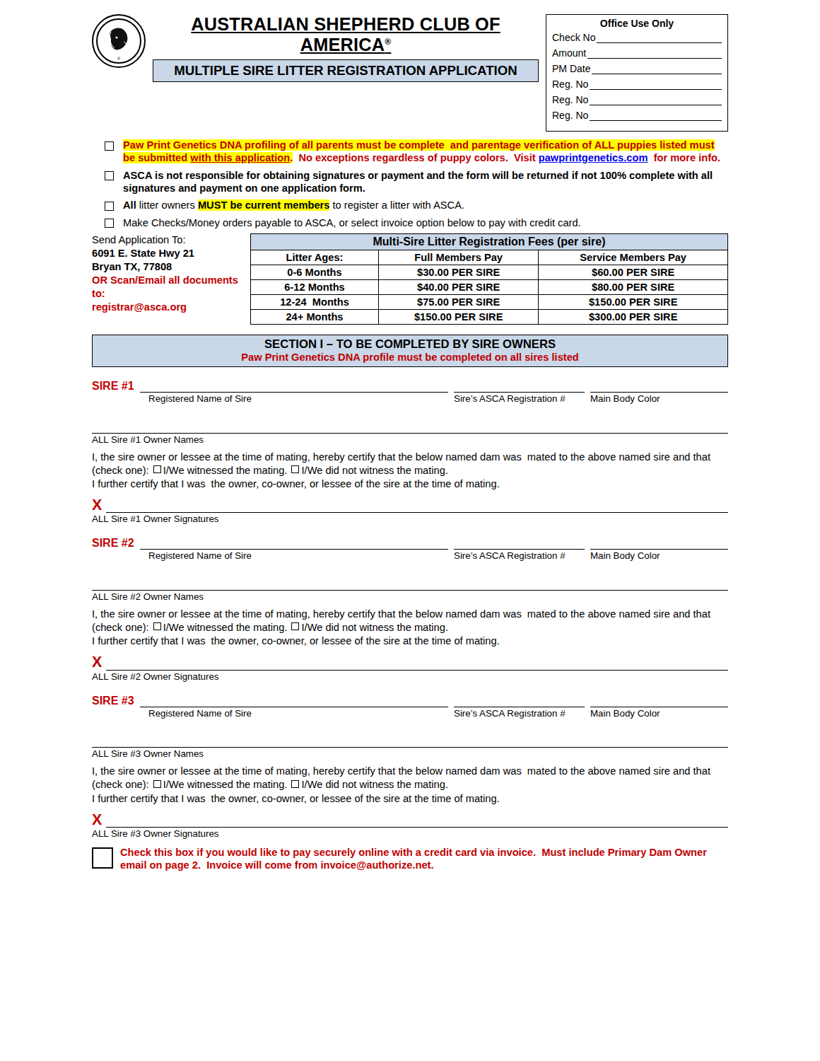®
AUSTRALIAN SHEPHERD CLUB OF AMERICA®
MULTIPLE SIRE LITTER REGISTRATION APPLICATION
Office Use Only
Check No
Amount
PM Date
Reg. No
Reg. No
Reg. No
Paw Print Genetics DNA profiling of all parents must be complete and parentage verification of ALL puppies listed must be submitted with this application. No exceptions regardless of puppy colors. Visit pawprintgenetics.com for more info.
ASCA is not responsible for obtaining signatures or payment and the form will be returned if not 100% complete with all signatures and payment on one application form.
All litter owners MUST be current members to register a litter with ASCA.
Make Checks/Money orders payable to ASCA, or select invoice option below to pay with credit card.
Send Application To:
6091 E. State Hwy 21
Bryan TX, 77808
OR Scan/Email all documents to:
registrar@asca.org
| Multi-Sire Litter Registration Fees (per sire) |
| --- |
| Litter Ages: | Full Members Pay | Service Members Pay |
| 0-6 Months | $30.00 PER SIRE | $60.00 PER SIRE |
| 6-12 Months | $40.00 PER SIRE | $80.00 PER SIRE |
| 12-24 Months | $75.00 PER SIRE | $150.00 PER SIRE |
| 24+ Months | $150.00 PER SIRE | $300.00 PER SIRE |
SECTION I – TO BE COMPLETED BY SIRE OWNERS
Paw Print Genetics DNA profile must be completed on all sires listed
SIRE #1
Registered Name of Sire Sire’s ASCA Registration # Main Body Color
ALL Sire #1 Owner Names
I, the sire owner or lessee at the time of mating, hereby certify that the below named dam was mated to the above named sire and that (check one): I/We witnessed the mating. I/We did not witness the mating.
I further certify that I was the owner, co-owner, or lessee of the sire at the time of mating.
X
ALL Sire #1 Owner Signatures
SIRE #2
Registered Name of Sire Sire’s ASCA Registration # Main Body Color
ALL Sire #2 Owner Names
I, the sire owner or lessee at the time of mating, hereby certify that the below named dam was mated to the above named sire and that (check one): I/We witnessed the mating. I/We did not witness the mating.
I further certify that I was the owner, co-owner, or lessee of the sire at the time of mating.
X
ALL Sire #2 Owner Signatures
SIRE #3
Registered Name of Sire Sire’s ASCA Registration # Main Body Color
ALL Sire #3 Owner Names
I, the sire owner or lessee at the time of mating, hereby certify that the below named dam was mated to the above named sire and that (check one): I/We witnessed the mating. I/We did not witness the mating.
I further certify that I was the owner, co-owner, or lessee of the sire at the time of mating.
X
ALL Sire #3 Owner Signatures
Check this box if you would like to pay securely online with a credit card via invoice. Must include Primary Dam Owner email on page 2. Invoice will come from invoice@authorize.net.